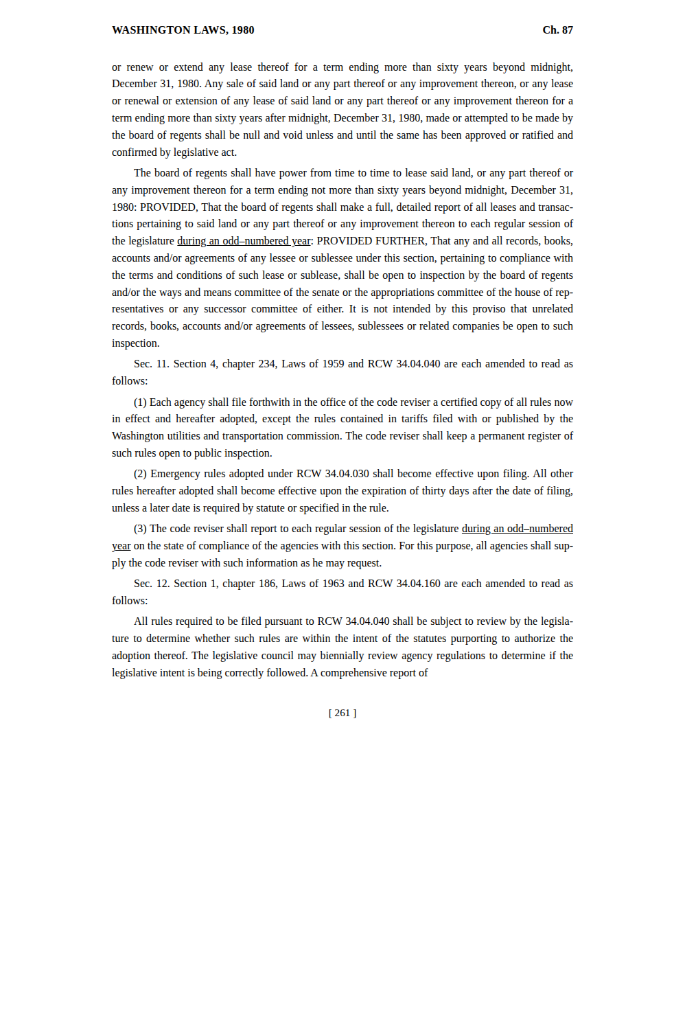Washington Laws, 1980 Ch. 87
or renew or extend any lease thereof for a term ending more than sixty years beyond midnight, December 31, 1980. Any sale of said land or any part thereof or any improvement thereon, or any lease or renewal or extension of any lease of said land or any part thereof or any improvement thereon for a term ending more than sixty years after midnight, December 31, 1980, made or attempted to be made by the board of regents shall be null and void unless and until the same has been approved or ratified and confirmed by legislative act.
The board of regents shall have power from time to time to lease said land, or any part thereof or any improvement thereon for a term ending not more than sixty years beyond midnight, December 31, 1980: PROVIDED, That the board of regents shall make a full, detailed report of all leases and transactions pertaining to said land or any part thereof or any improvement thereon to each regular session of the legislature during an odd–numbered year: PROVIDED FURTHER, That any and all records, books, accounts and/or agreements of any lessee or sublessee under this section, pertaining to compliance with the terms and conditions of such lease or sublease, shall be open to inspection by the board of regents and/or the ways and means committee of the senate or the appropriations committee of the house of representatives or any successor committee of either. It is not intended by this proviso that unrelated records, books, accounts and/or agreements of lessees, sublessees or related companies be open to such inspection.
Sec. 11. Section 4, chapter 234, Laws of 1959 and RCW 34.04.040 are each amended to read as follows:
(1) Each agency shall file forthwith in the office of the code reviser a certified copy of all rules now in effect and hereafter adopted, except the rules contained in tariffs filed with or published by the Washington utilities and transportation commission. The code reviser shall keep a permanent register of such rules open to public inspection.
(2) Emergency rules adopted under RCW 34.04.030 shall become effective upon filing. All other rules hereafter adopted shall become effective upon the expiration of thirty days after the date of filing, unless a later date is required by statute or specified in the rule.
(3) The code reviser shall report to each regular session of the legislature during an odd–numbered year on the state of compliance of the agencies with this section. For this purpose, all agencies shall supply the code reviser with such information as he may request.
Sec. 12. Section 1, chapter 186, Laws of 1963 and RCW 34.04.160 are each amended to read as follows:
All rules required to be filed pursuant to RCW 34.04.040 shall be subject to review by the legislature to determine whether such rules are within the intent of the statutes purporting to authorize the adoption thereof. The legislative council may biennially review agency regulations to determine if the legislative intent is being correctly followed. A comprehensive report of
[ 261 ]